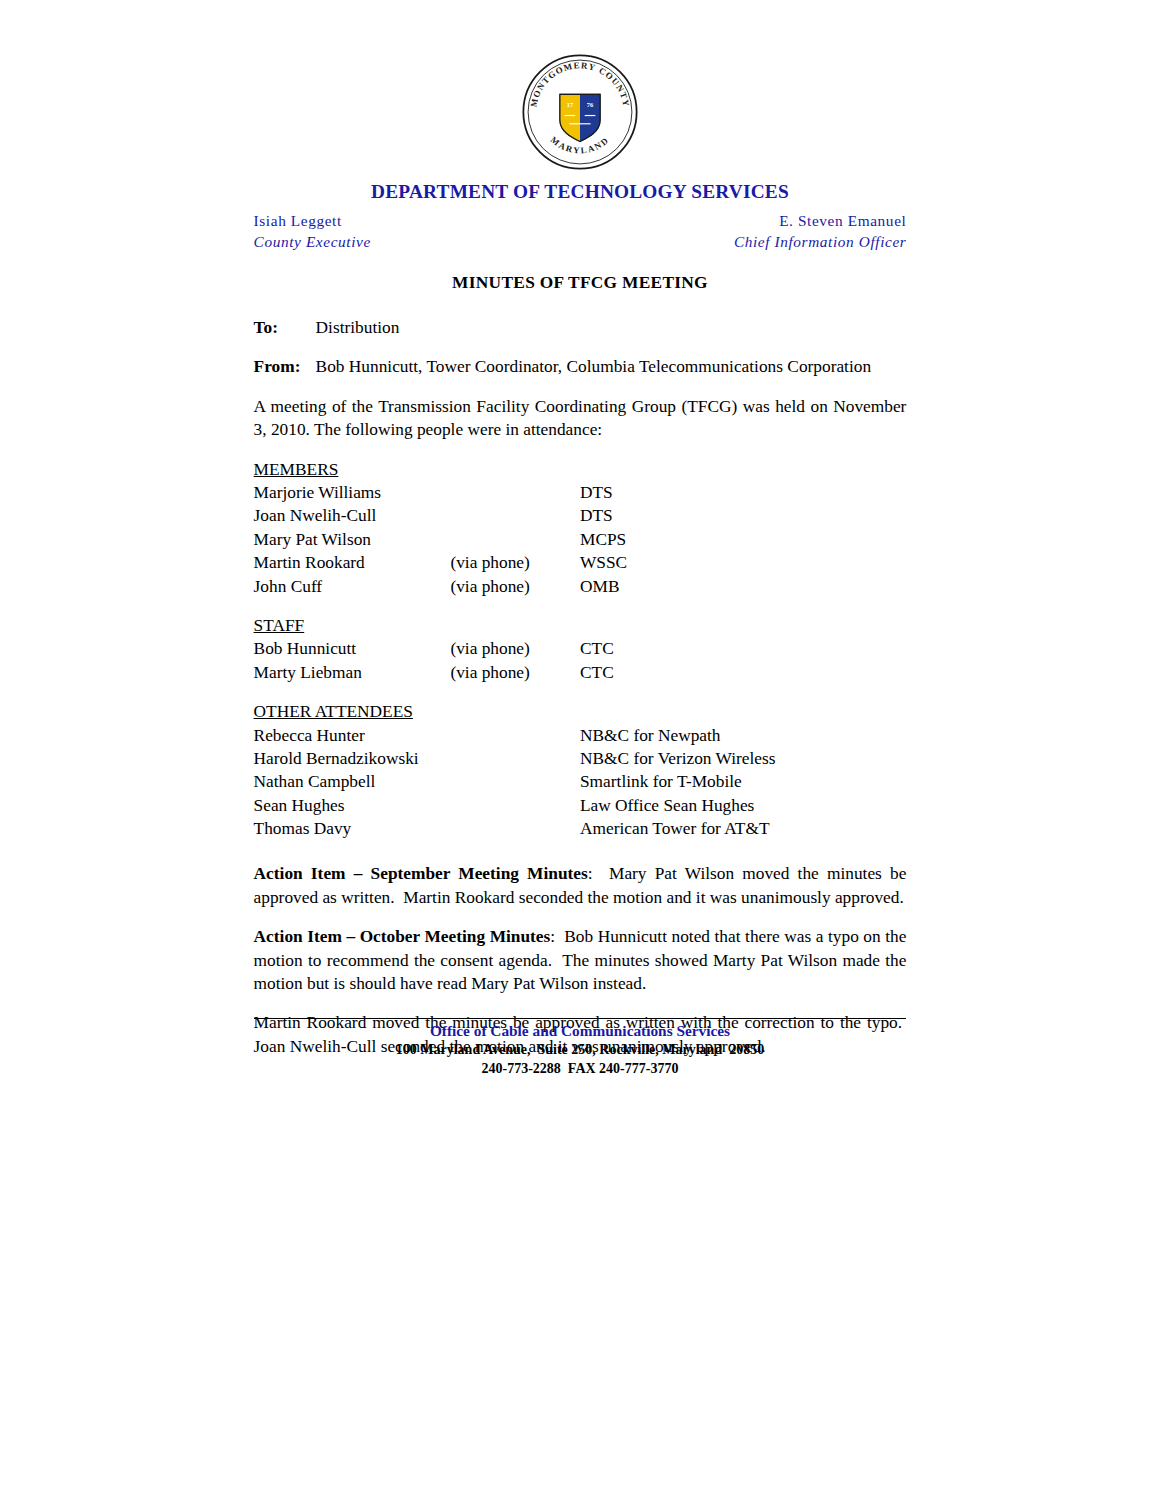MONTGOMERY COUNTY MARYLAND 17 76
DEPARTMENT OF TECHNOLOGY SERVICES
| Isiah Leggett | E. Steven Emanuel |
| County Executive | Chief Information Officer |
MINUTES OF TFCG MEETING
To: Distribution
From: Bob Hunnicutt, Tower Coordinator, Columbia Telecommunications Corporation
A meeting of the Transmission Facility Coordinating Group (TFCG) was held on November 3, 2010. The following people were in attendance:
MEMBERS
| Marjorie Williams | | DTS |
| Joan Nwelih-Cull | | DTS |
| Mary Pat Wilson | | MCPS |
| Martin Rookard | (via phone) | WSSC |
| John Cuff | (via phone) | OMB |
STAFF
| Bob Hunnicutt | (via phone) | CTC |
| Marty Liebman | (via phone) | CTC |
OTHER ATTENDEES
| Rebecca Hunter | NB&C for Newpath |
| Harold Bernadzikowski | NB&C for Verizon Wireless |
| Nathan Campbell | Smartlink for T-Mobile |
| Sean Hughes | Law Office Sean Hughes |
| Thomas Davy | American Tower for AT&T |
Action Item – September Meeting Minutes: Mary Pat Wilson moved the minutes be approved as written. Martin Rookard seconded the motion and it was unanimously approved.
Action Item – October Meeting Minutes: Bob Hunnicutt noted that there was a typo on the motion to recommend the consent agenda. The minutes showed Marty Pat Wilson made the motion but is should have read Mary Pat Wilson instead.
Martin Rookard moved the minutes be approved as written with the correction to the typo. Joan Nwelih-Cull seconded the motion and it was unanimously approved.
Office of Cable and Communications Services
100 Maryland Avenue, Suite 250, Rockville, Maryland 20850
240-773-2288 FAX 240-777-3770